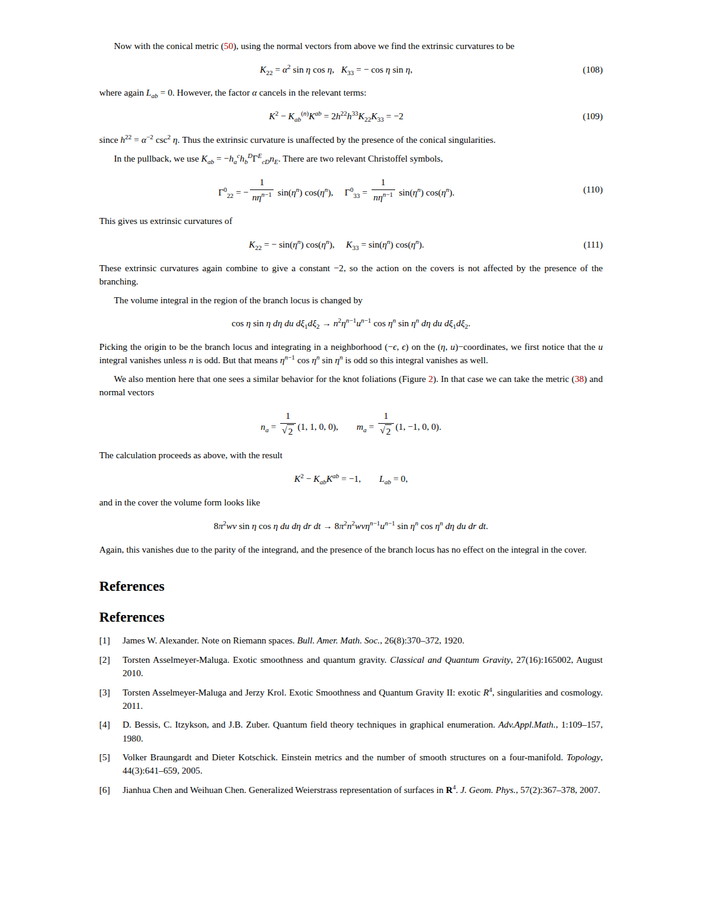Now with the conical metric (50), using the normal vectors from above we find the extrinsic curvatures to be
K22 = α2 sin η cos η, K33 = − cos η sin η,
(108)
where again Lab = 0. However, the factor α cancels in the relevant terms:
K2 − Kab(n)Kab = 2h22h33K22K33 = −2
(109)
since h22 = α−2 csc2 η. Thus the extrinsic curvature is unaffected by the presence of the conical singularities.
In the pullback, we use Kab = −hachbDΓEcDnE. There are two relevant Christoffel symbols,
Γ022 = −1 nηn−1 sin(ηn) cos(ηn), Γ033 = 1 nηn−1 sin(ηn) cos(ηn).
(110)
This gives us extrinsic curvatures of
K22 = − sin(ηn) cos(ηn), K33 = sin(ηn) cos(ηn).
(111)
These extrinsic curvatures again combine to give a constant −2, so the action on the covers is not affected by the presence of the branching.
The volume integral in the region of the branch locus is changed by
cos η sin η dη du dξ1dξ2 → n2ηn−1un−1 cos ηn sin ηn dη du dξ1dξ2.
Picking the origin to be the branch locus and integrating in a neighborhood (−ϵ, ϵ) on the (η, u)−coordinates, we first notice that the u integral vanishes unless n is odd. But that means ηn−1 cos ηn sin ηn is odd so this integral vanishes as well.
We also mention here that one sees a similar behavior for the knot foliations (Figure 2). In that case we can take the metric (38) and normal vectors
na = 12(1, 1, 0, 0), ma = 12(1, −1, 0, 0).
The calculation proceeds as above, with the result
K2 − KabKab = −1, Lab = 0,
and in the cover the volume form looks like
8π2wv sin η cos η du dη dr dt → 8π2n2wvηn−1un−1 sin ηn cos ηn dη du dr dt.
Again, this vanishes due to the parity of the integrand, and the presence of the branch locus has no effect on the integral in the cover.
References
References
[1] James W. Alexander. Note on Riemann spaces. Bull. Amer. Math. Soc., 26(8):370–372, 1920.
[2] Torsten Asselmeyer-Maluga. Exotic smoothness and quantum gravity. Classical and Quantum Gravity, 27(16):165002, August 2010.
[3] Torsten Asselmeyer-Maluga and Jerzy Krol. Exotic Smoothness and Quantum Gravity II: exotic R4, singularities and cosmology. 2011.
[4] D. Bessis, C. Itzykson, and J.B. Zuber. Quantum field theory techniques in graphical enumeration. Adv.Appl.Math., 1:109–157, 1980.
[5] Volker Braungardt and Dieter Kotschick. Einstein metrics and the number of smooth structures on a four-manifold. Topology, 44(3):641–659, 2005.
[6] Jianhua Chen and Weihuan Chen. Generalized Weierstrass representation of surfaces in R4. J. Geom. Phys., 57(2):367–378, 2007.